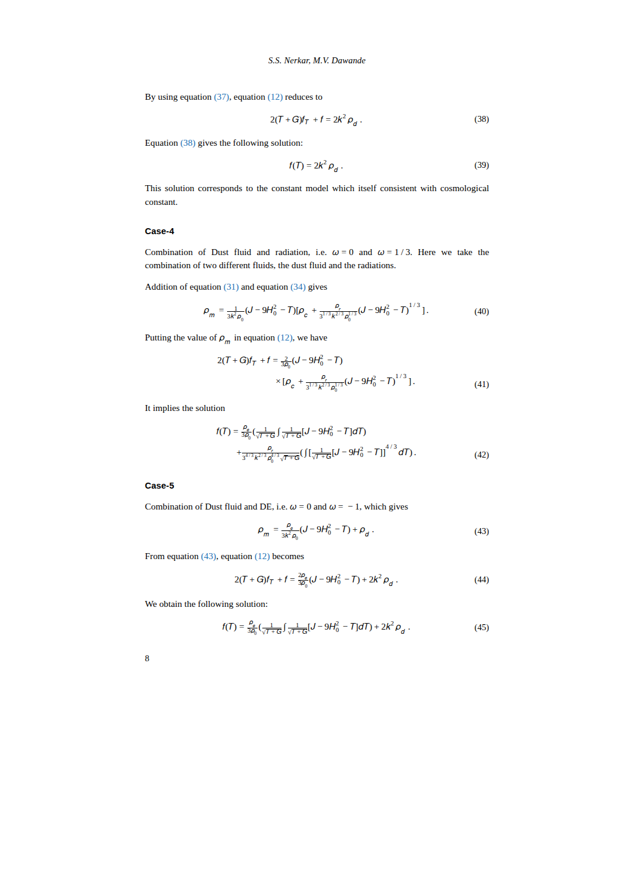S.S. Nerkar, M.V. Dawande
By using equation (37), equation (12) reduces to
2 (T+G) fT + f = 2k2ρd .
(38)
Equation (38) gives the following solution:
f (T) = 2k2ρd .
(39)
This solution corresponds to the constant model which itself consistent with cosmological constant.
Case-4
Combination of Dust fluid and radiation, i.e. ω=0 and ω=1/3. Here we take the combination of two different fluids, the dust fluid and the radiations.
Addition of equation (31) and equation (34) gives
ρm = 13k2ρ0 (J−9H02−T) [ ρc + ρr 31/3k2/3ρ01/3 (J−9H02−T) 1/3 ] .
(40)
Putting the value of ρm in equation (12), we have
2(T+G)fT +f = 23ρ0 (J−9H02−T) × [ ρc + ρr 31/3k2/3ρ01/3 (J−9H02−T) 1/3 ] .
(41)
It implies the solution
f(T) = ρc3ρ0 ( 1T+G ∫ 1T+G [J−9H02−T] dT ) + ρr 34/3k2/3ρ04/3T+G ( ∫ [ 1T+G [J−9H02−T] ] 4/3 dT ) .
(42)
Case-5
Combination of Dust fluid and DE, i.e. ω=0 and ω=−1, which gives
ρm = ρc3k2ρ0 (J−9H02−T) + ρd .
(43)
From equation (43), equation (12) becomes
2(T+G)fT +f = 2ρc3ρ0 (J−9H02−T) + 2k2ρd .
(44)
We obtain the following solution:
f(T) = ρc3ρ0 ( 1T+G ∫ 1T+G [J−9H02−T] dT ) + 2k2ρd .
(45)
8